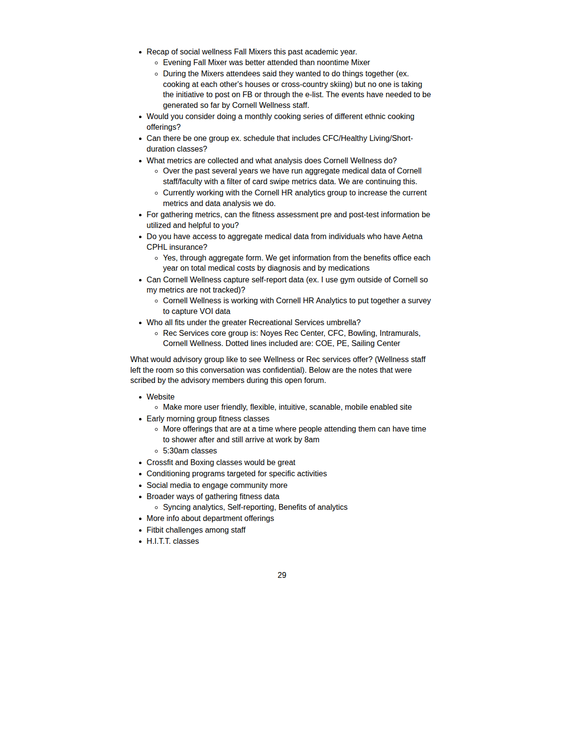Recap of social wellness Fall Mixers this past academic year.
Evening Fall Mixer was better attended than noontime Mixer
During the Mixers attendees said they wanted to do things together (ex. cooking at each other's houses or cross-country skiing) but no one is taking the initiative to post on FB or through the e-list. The events have needed to be generated so far by Cornell Wellness staff.
Would you consider doing a monthly cooking series of different ethnic cooking offerings?
Can there be one group ex. schedule that includes CFC/Healthy Living/Short-duration classes?
What metrics are collected and what analysis does Cornell Wellness do?
Over the past several years we have run aggregate medical data of Cornell staff/faculty with a filter of card swipe metrics data. We are continuing this.
Currently working with the Cornell HR analytics group to increase the current metrics and data analysis we do.
For gathering metrics, can the fitness assessment pre and post-test information be utilized and helpful to you?
Do you have access to aggregate medical data from individuals who have Aetna CPHL insurance?
Yes, through aggregate form. We get information from the benefits office each year on total medical costs by diagnosis and by medications
Can Cornell Wellness capture self-report data (ex. I use gym outside of Cornell so my metrics are not tracked)?
Cornell Wellness is working with Cornell HR Analytics to put together a survey to capture VOI data
Who all fits under the greater Recreational Services umbrella?
Rec Services core group is: Noyes Rec Center, CFC, Bowling, Intramurals, Cornell Wellness. Dotted lines included are: COE, PE, Sailing Center
What would advisory group like to see Wellness or Rec services offer? (Wellness staff left the room so this conversation was confidential). Below are the notes that were scribed by the advisory members during this open forum.
Website
Make more user friendly, flexible, intuitive, scanable, mobile enabled site
Early morning group fitness classes
More offerings that are at a time where people attending them can have time to shower after and still arrive at work by 8am
5:30am classes
Crossfit and Boxing classes would be great
Conditioning programs targeted for specific activities
Social media to engage community more
Broader ways of gathering fitness data
Syncing analytics, Self-reporting, Benefits of analytics
More info about department offerings
Fitbit challenges among staff
H.I.T.T. classes
29